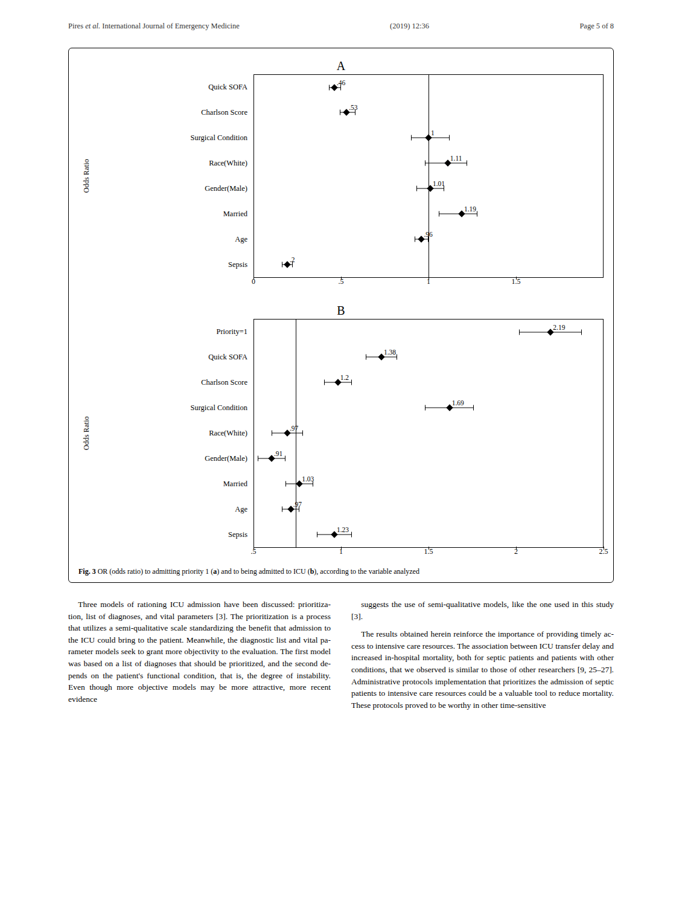Pires et al. International Journal of Emergency Medicine
(2019) 12:36
Page 5 of 8
A
Odds Ratio
Quick SOFA
.46
Charlson Score
.53
Surgical Condition
1
Race(White)
1.11
Gender(Male)
1.01
Married
1.19
Age
.96
Sepsis
.2
0
.5
1
1.5
B
Odds Ratio
Priority=1
2.19
Quick SOFA
1.38
Charlson Score
1.2
Surgical Condition
1.69
Race(White)
.97
Gender(Male)
.91
Married
1.03
Age
.97
Sepsis
1.23
.5
1
1.5
2
2.5
Fig. 3 OR (odds ratio) to admitting priority 1 (a) and to being admitted to ICU (b), according to the variable analyzed
Three models of rationing ICU admission have been discussed: prioritization, list of diagnoses, and vital parameters [3]. The prioritization is a process that utilizes a semi-qualitative scale standardizing the benefit that admission to the ICU could bring to the patient. Meanwhile, the diagnostic list and vital parameter models seek to grant more objectivity to the evaluation. The first model was based on a list of diagnoses that should be prioritized, and the second depends on the patient's functional condition, that is, the degree of instability. Even though more objective models may be more attractive, more recent evidence
suggests the use of semi-qualitative models, like the one used in this study [3].
The results obtained herein reinforce the importance of providing timely access to intensive care resources. The association between ICU transfer delay and increased in-hospital mortality, both for septic patients and patients with other conditions, that we observed is similar to those of other researchers [9, 25–27]. Administrative protocols implementation that prioritizes the admission of septic patients to intensive care resources could be a valuable tool to reduce mortality. These protocols proved to be worthy in other time-sensitive